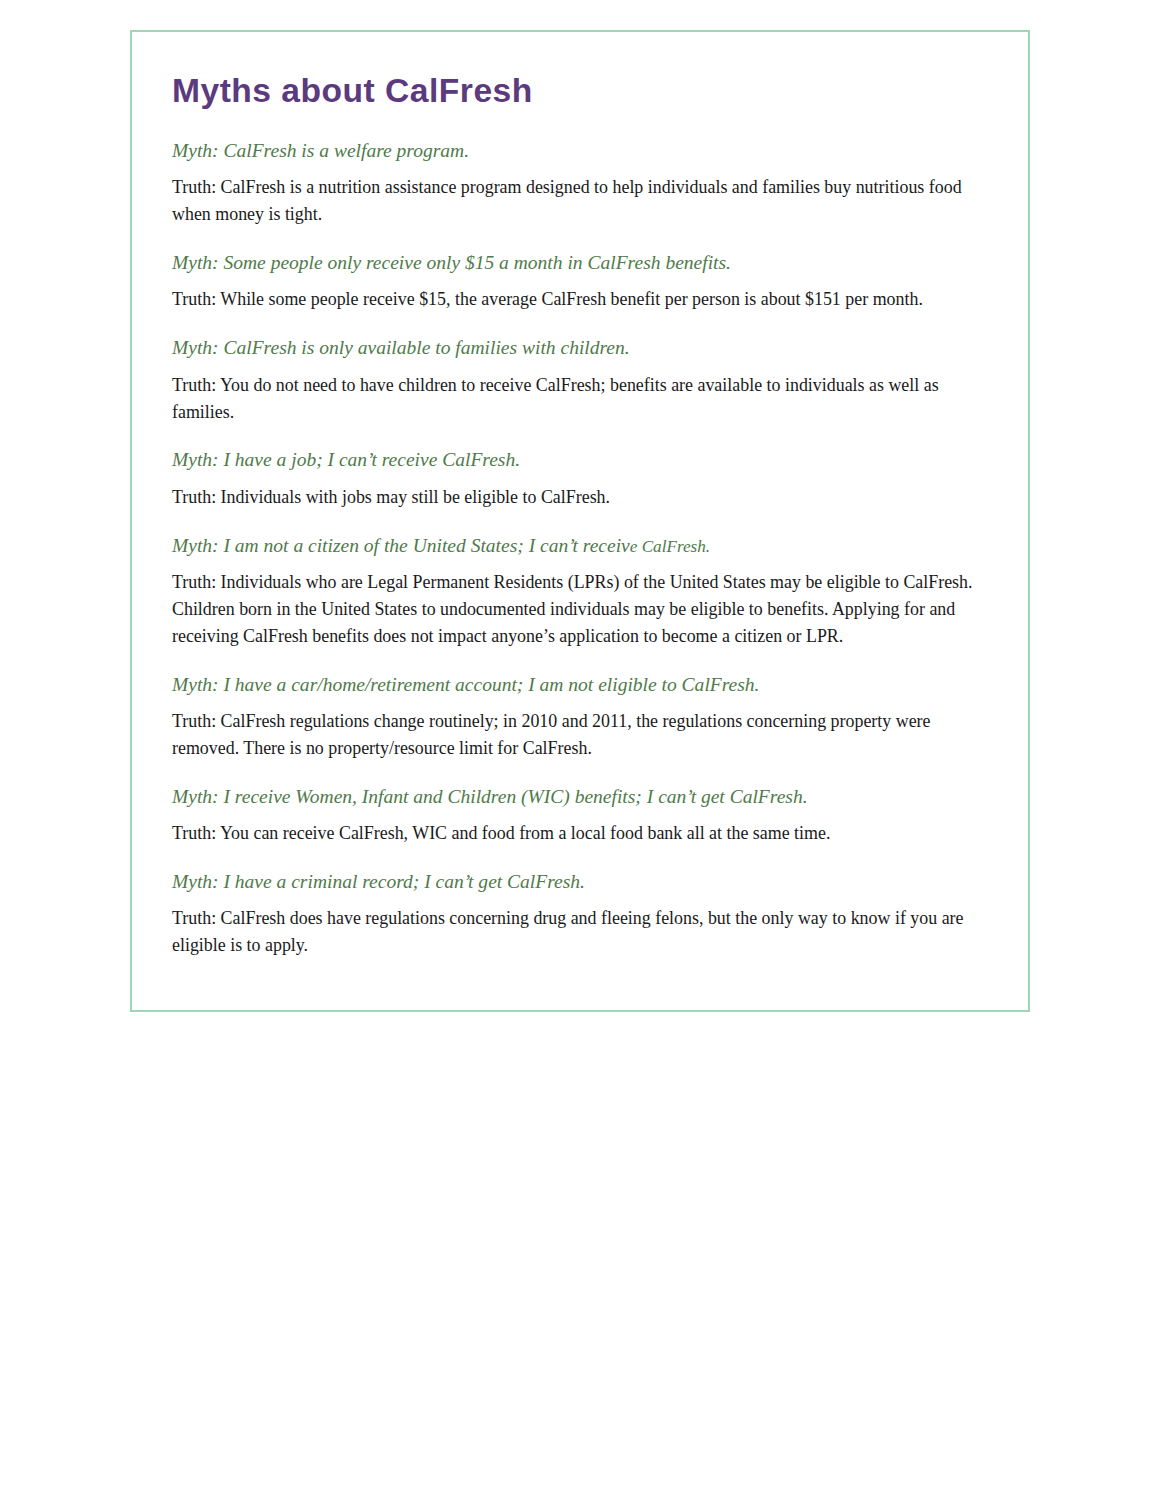Myths about CalFresh
Myth: CalFresh is a welfare program.
Truth: CalFresh is a nutrition assistance program designed to help individuals and families buy nutritious food when money is tight.
Myth: Some people only receive only $15 a month in CalFresh benefits.
Truth: While some people receive $15, the average CalFresh benefit per person is about $151 per month.
Myth: CalFresh is only available to families with children.
Truth: You do not need to have children to receive CalFresh; benefits are available to individuals as well as families.
Myth: I have a job; I can’t receive CalFresh.
Truth: Individuals with jobs may still be eligible to CalFresh.
Myth: I am not a citizen of the United States; I can’t receive CalFresh.
Truth: Individuals who are Legal Permanent Residents (LPRs) of the United States may be eligible to CalFresh. Children born in the United States to undocumented individuals may be eligible to benefits. Applying for and receiving CalFresh benefits does not impact anyone’s application to become a citizen or LPR.
Myth: I have a car/home/retirement account; I am not eligible to CalFresh.
Truth: CalFresh regulations change routinely; in 2010 and 2011, the regulations concerning property were removed. There is no property/resource limit for CalFresh.
Myth: I receive Women, Infant and Children (WIC) benefits; I can’t get CalFresh.
Truth: You can receive CalFresh, WIC and food from a local food bank all at the same time.
Myth: I have a criminal record; I can’t get CalFresh.
Truth: CalFresh does have regulations concerning drug and fleeing felons, but the only way to know if you are eligible is to apply.